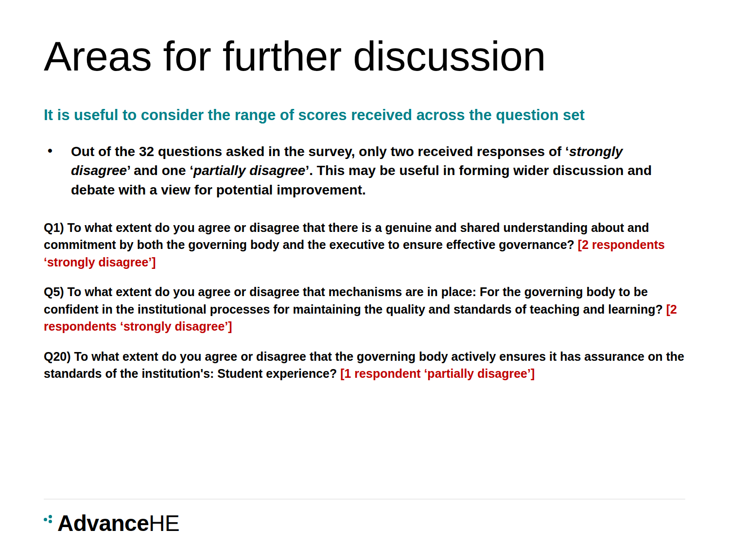Areas for further discussion
It is useful to consider the range of scores received across the question set
Out of the 32 questions asked in the survey, only two received responses of ‘strongly disagree’ and one ‘partially disagree’. This may be useful in forming wider discussion and debate with a view for potential improvement.
Q1) To what extent do you agree or disagree that there is a genuine and shared understanding about and commitment by both the governing body and the executive to ensure effective governance? [2 respondents ‘strongly disagree’]
Q5) To what extent do you agree or disagree that mechanisms are in place: For the governing body to be confident in the institutional processes for maintaining the quality and standards of teaching and learning? [2 respondents ‘strongly disagree’]
Q20) To what extent do you agree or disagree that the governing body actively ensures it has assurance on the standards of the institution's: Student experience? [1 respondent ‘partially disagree’]
Advance HE